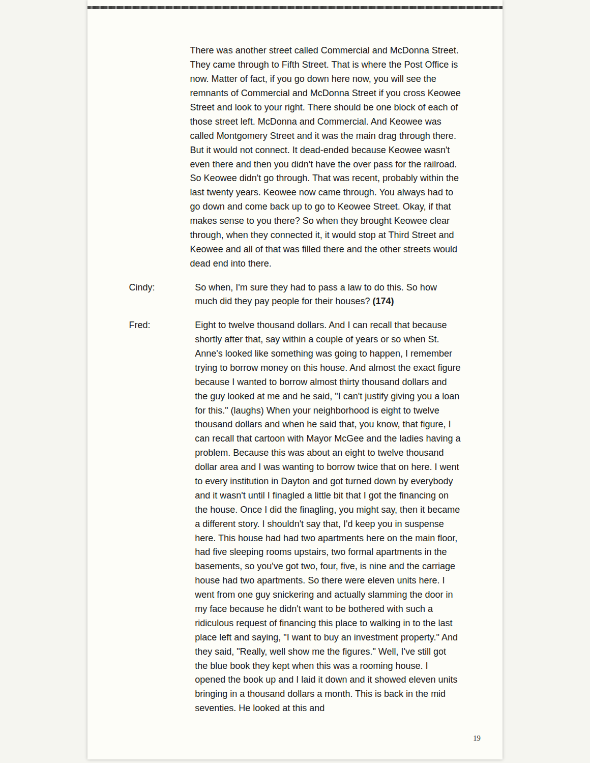There was another street called Commercial and McDonna Street. They came through to Fifth Street. That is where the Post Office is now. Matter of fact, if you go down here now, you will see the remnants of Commercial and McDonna Street if you cross Keowee Street and look to your right. There should be one block of each of those street left. McDonna and Commercial. And Keowee was called Montgomery Street and it was the main drag through there. But it would not connect. It dead-ended because Keowee wasn't even there and then you didn't have the over pass for the railroad. So Keowee didn't go through. That was recent, probably within the last twenty years. Keowee now came through. You always had to go down and come back up to go to Keowee Street. Okay, if that makes sense to you there? So when they brought Keowee clear through, when they connected it, it would stop at Third Street and Keowee and all of that was filled there and the other streets would dead end into there.
Cindy:
So when, I'm sure they had to pass a law to do this. So how much did they pay people for their houses? (174)
Fred:
Eight to twelve thousand dollars. And I can recall that because shortly after that, say within a couple of years or so when St. Anne's looked like something was going to happen, I remember trying to borrow money on this house. And almost the exact figure because I wanted to borrow almost thirty thousand dollars and the guy looked at me and he said, "I can't justify giving you a loan for this." (laughs) When your neighborhood is eight to twelve thousand dollars and when he said that, you know, that figure, I can recall that cartoon with Mayor McGee and the ladies having a problem. Because this was about an eight to twelve thousand dollar area and I was wanting to borrow twice that on here. I went to every institution in Dayton and got turned down by everybody and it wasn't until I finagled a little bit that I got the financing on the house. Once I did the finagling, you might say, then it became a different story. I shouldn't say that, I'd keep you in suspense here. This house had had two apartments here on the main floor, had five sleeping rooms upstairs, two formal apartments in the basements, so you've got two, four, five, is nine and the carriage house had two apartments. So there were eleven units here. I went from one guy snickering and actually slamming the door in my face because he didn't want to be bothered with such a ridiculous request of financing this place to walking in to the last place left and saying, "I want to buy an investment property." And they said, "Really, well show me the figures." Well, I've still got the blue book they kept when this was a rooming house. I opened the book up and I laid it down and it showed eleven units bringing in a thousand dollars a month. This is back in the mid seventies. He looked at this and
19